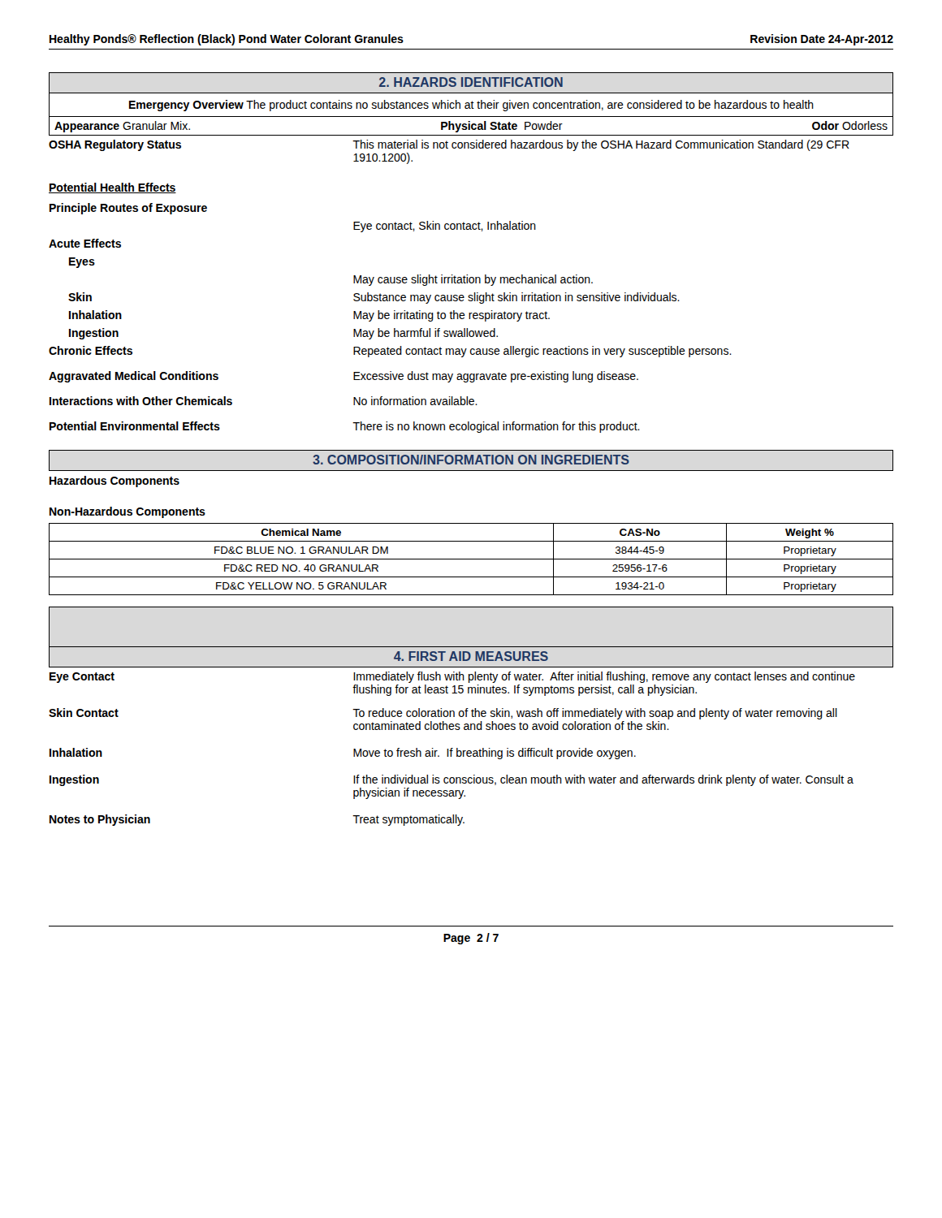Healthy Ponds® Reflection (Black) Pond Water Colorant Granules Revision Date 24-Apr-2012
2. HAZARDS IDENTIFICATION
Emergency Overview The product contains no substances which at their given concentration, are considered to be hazardous to health
Appearance Granular Mix. Physical State Powder Odor Odorless
| OSHA Regulatory Status | This material is not considered hazardous by the OSHA Hazard Communication Standard (29 CFR 1910.1200). |
Potential Health Effects
| Principle Routes of Exposure | |
| | Eye contact, Skin contact, Inhalation |
| Acute Effects | |
| Eyes | |
| | May cause slight irritation by mechanical action. |
| Skin | Substance may cause slight skin irritation in sensitive individuals. |
| Inhalation | May be irritating to the respiratory tract. |
| Ingestion | May be harmful if swallowed. |
| Chronic Effects | Repeated contact may cause allergic reactions in very susceptible persons. |
| Aggravated Medical Conditions | Excessive dust may aggravate pre-existing lung disease. |
| Interactions with Other Chemicals | No information available. |
| Potential Environmental Effects | There is no known ecological information for this product. |
3. COMPOSITION/INFORMATION ON INGREDIENTS
Hazardous Components
Non-Hazardous Components
| Chemical Name | CAS-No | Weight % |
| --- | --- | --- |
| FD&C BLUE NO. 1 GRANULAR DM | 3844-45-9 | Proprietary |
| FD&C RED NO. 40 GRANULAR | 25956-17-6 | Proprietary |
| FD&C YELLOW NO. 5 GRANULAR | 1934-21-0 | Proprietary |
4. FIRST AID MEASURES
| Eye Contact | Immediately flush with plenty of water. After initial flushing, remove any contact lenses and continue flushing for at least 15 minutes. If symptoms persist, call a physician. |
| Skin Contact | To reduce coloration of the skin, wash off immediately with soap and plenty of water removing all contaminated clothes and shoes to avoid coloration of the skin. |
| Inhalation | Move to fresh air. If breathing is difficult provide oxygen. |
| Ingestion | If the individual is conscious, clean mouth with water and afterwards drink plenty of water. Consult a physician if necessary. |
| Notes to Physician | Treat symptomatically. |
Page 2 / 7